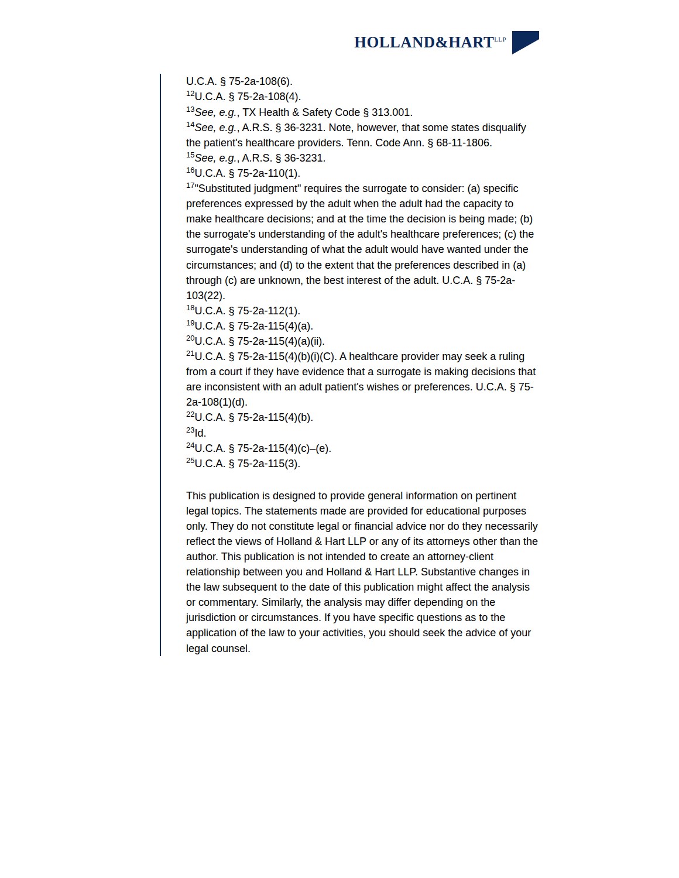HOLLAND&HARTLLP
U.C.A. § 75-2a-108(6).
12U.C.A. § 75-2a-108(4).
13See, e.g., TX Health & Safety Code § 313.001.
14See, e.g., A.R.S. § 36-3231. Note, however, that some states disqualify the patient's healthcare providers. Tenn. Code Ann. § 68-11-1806.
15See, e.g., A.R.S. § 36-3231.
16U.C.A. § 75-2a-110(1).
17"Substituted judgment" requires the surrogate to consider: (a) specific preferences expressed by the adult when the adult had the capacity to make healthcare decisions; and at the time the decision is being made; (b) the surrogate's understanding of the adult's healthcare preferences; (c) the surrogate's understanding of what the adult would have wanted under the circumstances; and (d) to the extent that the preferences described in (a) through (c) are unknown, the best interest of the adult. U.C.A. § 75-2a-103(22).
18U.C.A. § 75-2a-112(1).
19U.C.A. § 75-2a-115(4)(a).
20U.C.A. § 75-2a-115(4)(a)(ii).
21U.C.A. § 75-2a-115(4)(b)(i)(C). A healthcare provider may seek a ruling from a court if they have evidence that a surrogate is making decisions that are inconsistent with an adult patient's wishes or preferences. U.C.A. § 75-2a-108(1)(d).
22U.C.A. § 75-2a-115(4)(b).
23Id.
24U.C.A. § 75-2a-115(4)(c)–(e).
25U.C.A. § 75-2a-115(3).
This publication is designed to provide general information on pertinent legal topics. The statements made are provided for educational purposes only. They do not constitute legal or financial advice nor do they necessarily reflect the views of Holland & Hart LLP or any of its attorneys other than the author. This publication is not intended to create an attorney-client relationship between you and Holland & Hart LLP. Substantive changes in the law subsequent to the date of this publication might affect the analysis or commentary. Similarly, the analysis may differ depending on the jurisdiction or circumstances. If you have specific questions as to the application of the law to your activities, you should seek the advice of your legal counsel.